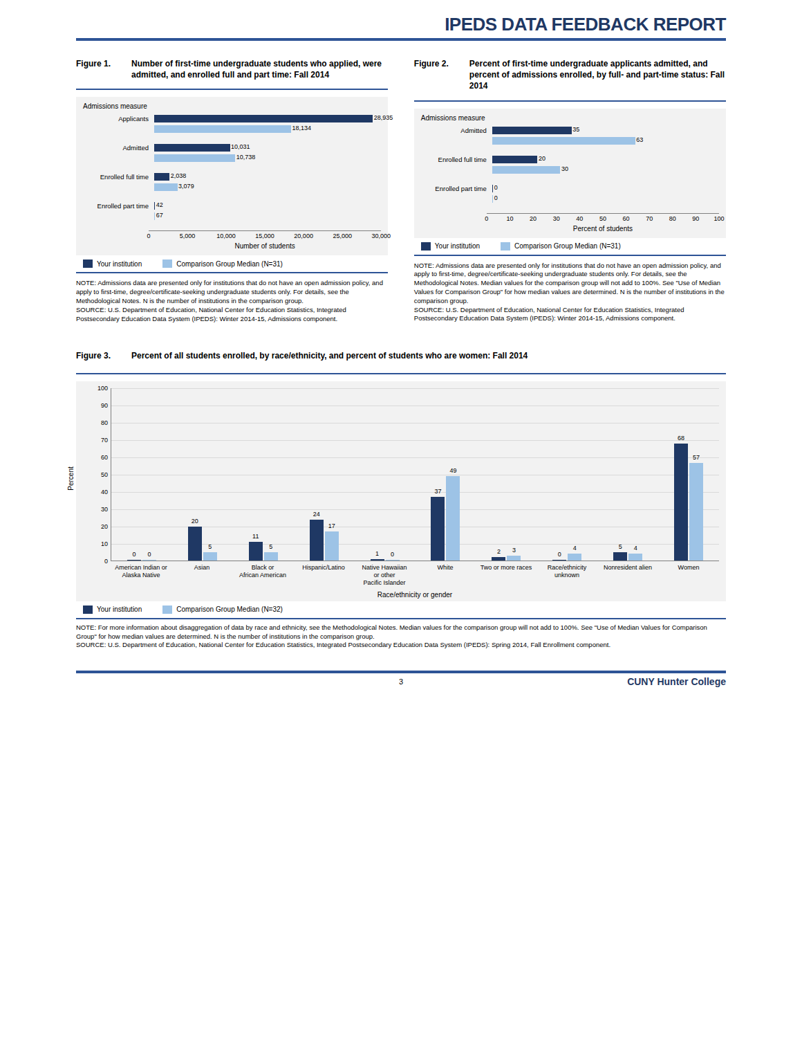IPEDS DATA FEEDBACK REPORT
Figure 1.
Number of first-time undergraduate students who applied, were admitted, and enrolled full and part time: Fall 2014
Admissions measure
Applicants
28,935
18,134
Admitted
10,031
10,738
Enrolled full time
2,038
3,079
Enrolled part time
42
67
0 5,000 10,000 15,000 20,000 25,000 30,000
Number of students
Your institution
Comparison Group Median (N=31)
NOTE: Admissions data are presented only for institutions that do not have an open admission policy, and apply to first-time, degree/certificate-seeking undergraduate students only. For details, see the Methodological Notes. N is the number of institutions in the comparison group.
SOURCE: U.S. Department of Education, National Center for Education Statistics, Integrated Postsecondary Education Data System (IPEDS): Winter 2014-15, Admissions component.
Figure 2.
Percent of first-time undergraduate applicants admitted, and percent of admissions enrolled, by full- and part-time status: Fall 2014
Admissions measure
Admitted
35
63
Enrolled full time
20
30
Enrolled part time
0
0
0 10 20 30 40 50 60 70 80 90 100
Percent of students
Your institution
Comparison Group Median (N=31)
NOTE: Admissions data are presented only for institutions that do not have an open admission policy, and apply to first-time, degree/certificate-seeking undergraduate students only. For details, see the Methodological Notes. Median values for the comparison group will not add to 100%. See "Use of Median Values for Comparison Group" for how median values are determined. N is the number of institutions in the comparison group.
SOURCE: U.S. Department of Education, National Center for Education Statistics, Integrated Postsecondary Education Data System (IPEDS): Winter 2014-15, Admissions component.
Figure 3.
Percent of all students enrolled, by race/ethnicity, and percent of students who are women: Fall 2014
Percent
100
90
80
70
60
50
40
30
20
10
0
0
0
20
5
11
5
24
17
1
0
37
49
2
3
0
4
5
4
68
57
American Indian or
Alaska Native
Asian
Black or
African American
Hispanic/Latino
Native Hawaiian
or other
Pacific Islander
White
Two or more races
Race/ethnicity
unknown
Nonresident alien
Women
Race/ethnicity or gender
Your institution
Comparison Group Median (N=32)
NOTE: For more information about disaggregation of data by race and ethnicity, see the Methodological Notes. Median values for the comparison group will not add to 100%. See "Use of Median Values for Comparison Group" for how median values are determined. N is the number of institutions in the comparison group.
SOURCE: U.S. Department of Education, National Center for Education Statistics, Integrated Postsecondary Education Data System (IPEDS): Spring 2014, Fall Enrollment component.
CUNY Hunter College
3